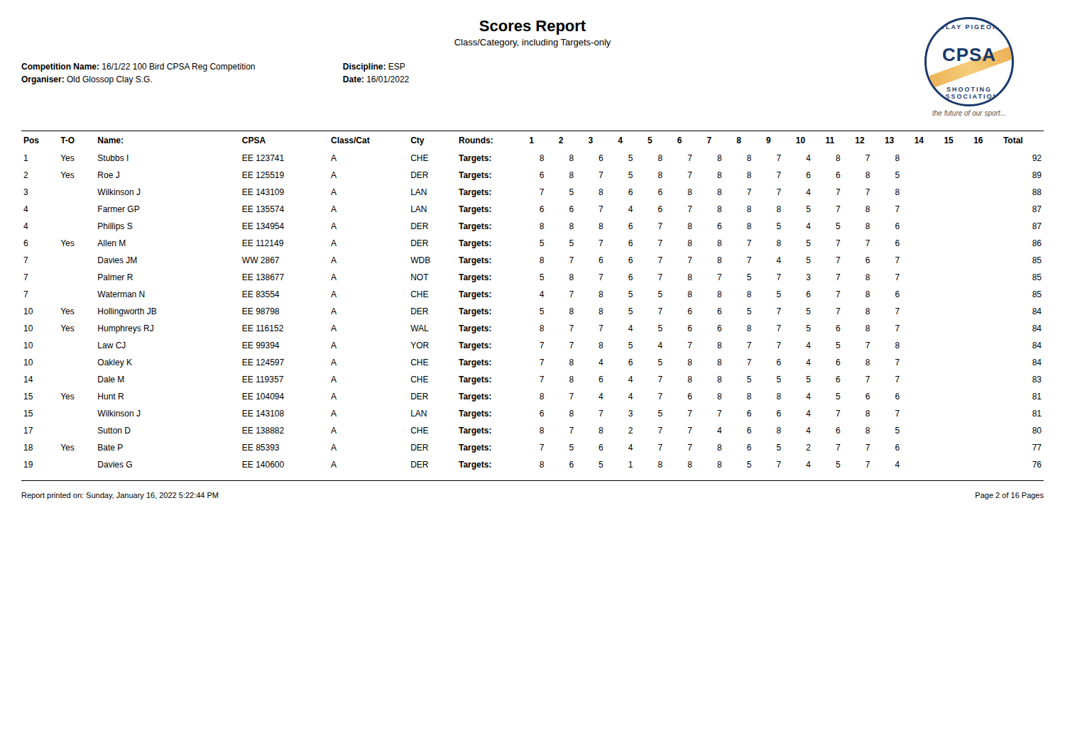CLAY PIGEON
CPSA
SHOOTING ASSOCIATION
the future of our sport...
Scores Report
Class/Category, including Targets-only
Competition Name: 16/1/22 100 Bird CPSA Reg Competition
Organiser: Old Glossop Clay S.G.
Discipline: ESP
Date: 16/01/2022
| Pos | T-O | Name: | CPSA | Class/Cat | Cty | Rounds: | 1 | 2 | 3 | 4 | 5 | 6 | 7 | 8 | 9 | 10 | 11 | 12 | 13 | 14 | 15 | 16 | Total |
| --- | --- | --- | --- | --- | --- | --- | --- | --- | --- | --- | --- | --- | --- | --- | --- | --- | --- | --- | --- | --- | --- | --- | --- |
| 1 | Yes | Stubbs I | EE 123741 | A | CHE | Targets: | 8 | 8 | 6 | 5 | 8 | 7 | 8 | 8 | 7 | 4 | 8 | 7 | 8 | | | | 92 |
| 2 | Yes | Roe J | EE 125519 | A | DER | Targets: | 6 | 8 | 7 | 5 | 8 | 7 | 8 | 8 | 7 | 6 | 6 | 8 | 5 | | | | 89 |
| 3 | | Wilkinson J | EE 143109 | A | LAN | Targets: | 7 | 5 | 8 | 6 | 6 | 8 | 8 | 7 | 7 | 4 | 7 | 7 | 8 | | | | 88 |
| 4 | | Farmer GP | EE 135574 | A | LAN | Targets: | 6 | 6 | 7 | 4 | 6 | 7 | 8 | 8 | 8 | 5 | 7 | 8 | 7 | | | | 87 |
| 4 | | Phillips S | EE 134954 | A | DER | Targets: | 8 | 8 | 8 | 6 | 7 | 8 | 6 | 8 | 5 | 4 | 5 | 8 | 6 | | | | 87 |
| 6 | Yes | Allen M | EE 112149 | A | DER | Targets: | 5 | 5 | 7 | 6 | 7 | 8 | 8 | 7 | 8 | 5 | 7 | 7 | 6 | | | | 86 |
| 7 | | Davies JM | WW 2867 | A | WDB | Targets: | 8 | 7 | 6 | 6 | 7 | 7 | 8 | 7 | 4 | 5 | 7 | 6 | 7 | | | | 85 |
| 7 | | Palmer R | EE 138677 | A | NOT | Targets: | 5 | 8 | 7 | 6 | 7 | 8 | 7 | 5 | 7 | 3 | 7 | 8 | 7 | | | | 85 |
| 7 | | Waterman N | EE 83554 | A | CHE | Targets: | 4 | 7 | 8 | 5 | 5 | 8 | 8 | 8 | 5 | 6 | 7 | 8 | 6 | | | | 85 |
| 10 | Yes | Hollingworth JB | EE 98798 | A | DER | Targets: | 5 | 8 | 8 | 5 | 7 | 6 | 6 | 5 | 7 | 5 | 7 | 8 | 7 | | | | 84 |
| 10 | Yes | Humphreys RJ | EE 116152 | A | WAL | Targets: | 8 | 7 | 7 | 4 | 5 | 6 | 6 | 8 | 7 | 5 | 6 | 8 | 7 | | | | 84 |
| 10 | | Law CJ | EE 99394 | A | YOR | Targets: | 7 | 7 | 8 | 5 | 4 | 7 | 8 | 7 | 7 | 4 | 5 | 7 | 8 | | | | 84 |
| 10 | | Oakley K | EE 124597 | A | CHE | Targets: | 7 | 8 | 4 | 6 | 5 | 8 | 8 | 7 | 6 | 4 | 6 | 8 | 7 | | | | 84 |
| 14 | | Dale M | EE 119357 | A | CHE | Targets: | 7 | 8 | 6 | 4 | 7 | 8 | 8 | 5 | 5 | 5 | 6 | 7 | 7 | | | | 83 |
| 15 | Yes | Hunt R | EE 104094 | A | DER | Targets: | 8 | 7 | 4 | 4 | 7 | 6 | 8 | 8 | 8 | 4 | 5 | 6 | 6 | | | | 81 |
| 15 | | Wilkinson J | EE 143108 | A | LAN | Targets: | 6 | 8 | 7 | 3 | 5 | 7 | 7 | 6 | 6 | 4 | 7 | 8 | 7 | | | | 81 |
| 17 | | Sutton D | EE 138882 | A | CHE | Targets: | 8 | 7 | 8 | 2 | 7 | 7 | 4 | 6 | 8 | 4 | 6 | 8 | 5 | | | | 80 |
| 18 | Yes | Bate P | EE 85393 | A | DER | Targets: | 7 | 5 | 6 | 4 | 7 | 7 | 8 | 6 | 5 | 2 | 7 | 7 | 6 | | | | 77 |
| 19 | | Davies G | EE 140600 | A | DER | Targets: | 8 | 6 | 5 | 1 | 8 | 8 | 8 | 5 | 7 | 4 | 5 | 7 | 4 | | | | 76 |
Report printed on: Sunday, January 16, 2022 5:22:44 PM Page 2 of 16 Pages